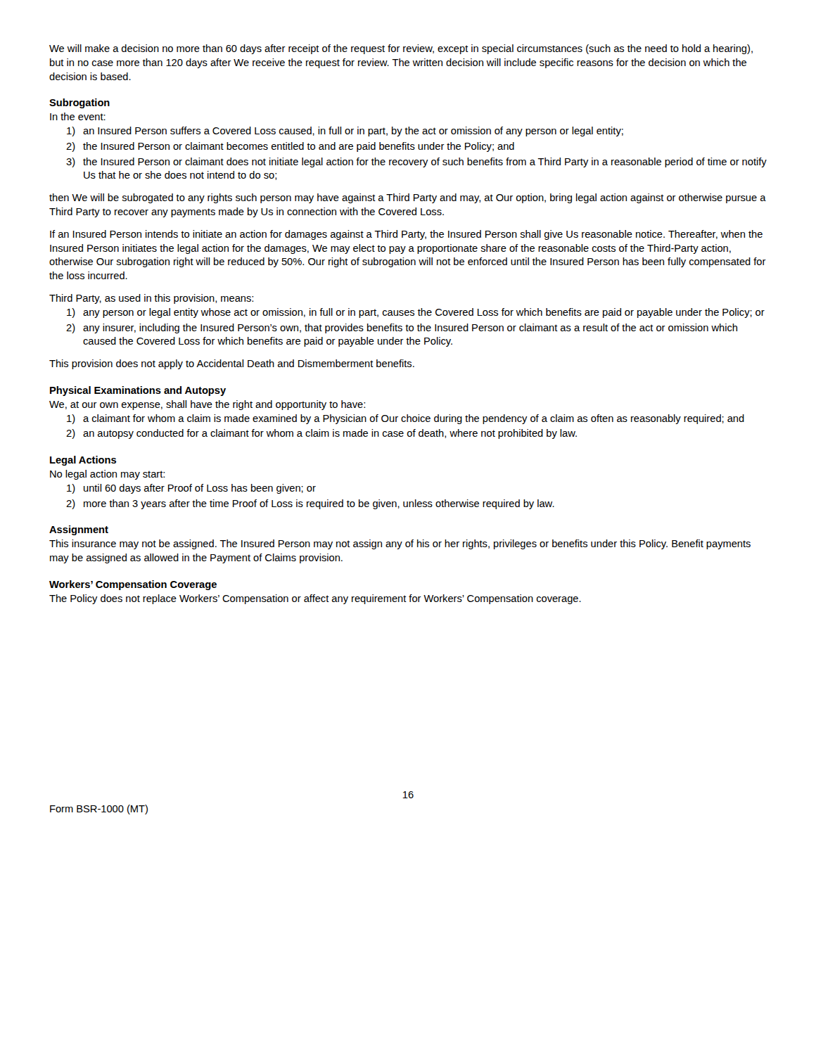We will make a decision no more than 60 days after receipt of the request for review, except in special circumstances (such as the need to hold a hearing), but in no case more than 120 days after We receive the request for review. The written decision will include specific reasons for the decision on which the decision is based.
Subrogation
In the event:
1) an Insured Person suffers a Covered Loss caused, in full or in part, by the act or omission of any person or legal entity;
2) the Insured Person or claimant becomes entitled to and are paid benefits under the Policy; and
3) the Insured Person or claimant does not initiate legal action for the recovery of such benefits from a Third Party in a reasonable period of time or notify Us that he or she does not intend to do so;
then We will be subrogated to any rights such person may have against a Third Party and may, at Our option, bring legal action against or otherwise pursue a Third Party to recover any payments made by Us in connection with the Covered Loss.
If an Insured Person intends to initiate an action for damages against a Third Party, the Insured Person shall give Us reasonable notice. Thereafter, when the Insured Person initiates the legal action for the damages, We may elect to pay a proportionate share of the reasonable costs of the Third-Party action, otherwise Our subrogation right will be reduced by 50%. Our right of subrogation will not be enforced until the Insured Person has been fully compensated for the loss incurred.
Third Party, as used in this provision, means:
1) any person or legal entity whose act or omission, in full or in part, causes the Covered Loss for which benefits are paid or payable under the Policy; or
2) any insurer, including the Insured Person’s own, that provides benefits to the Insured Person or claimant as a result of the act or omission which caused the Covered Loss for which benefits are paid or payable under the Policy.
This provision does not apply to Accidental Death and Dismemberment benefits.
Physical Examinations and Autopsy
We, at our own expense, shall have the right and opportunity to have:
1) a claimant for whom a claim is made examined by a Physician of Our choice during the pendency of a claim as often as reasonably required; and
2) an autopsy conducted for a claimant for whom a claim is made in case of death, where not prohibited by law.
Legal Actions
No legal action may start:
1) until 60 days after Proof of Loss has been given; or
2) more than 3 years after the time Proof of Loss is required to be given, unless otherwise required by law.
Assignment
This insurance may not be assigned. The Insured Person may not assign any of his or her rights, privileges or benefits under this Policy. Benefit payments may be assigned as allowed in the Payment of Claims provision.
Workers’ Compensation Coverage
The Policy does not replace Workers’ Compensation or affect any requirement for Workers’ Compensation coverage.
16
Form BSR-1000 (MT)